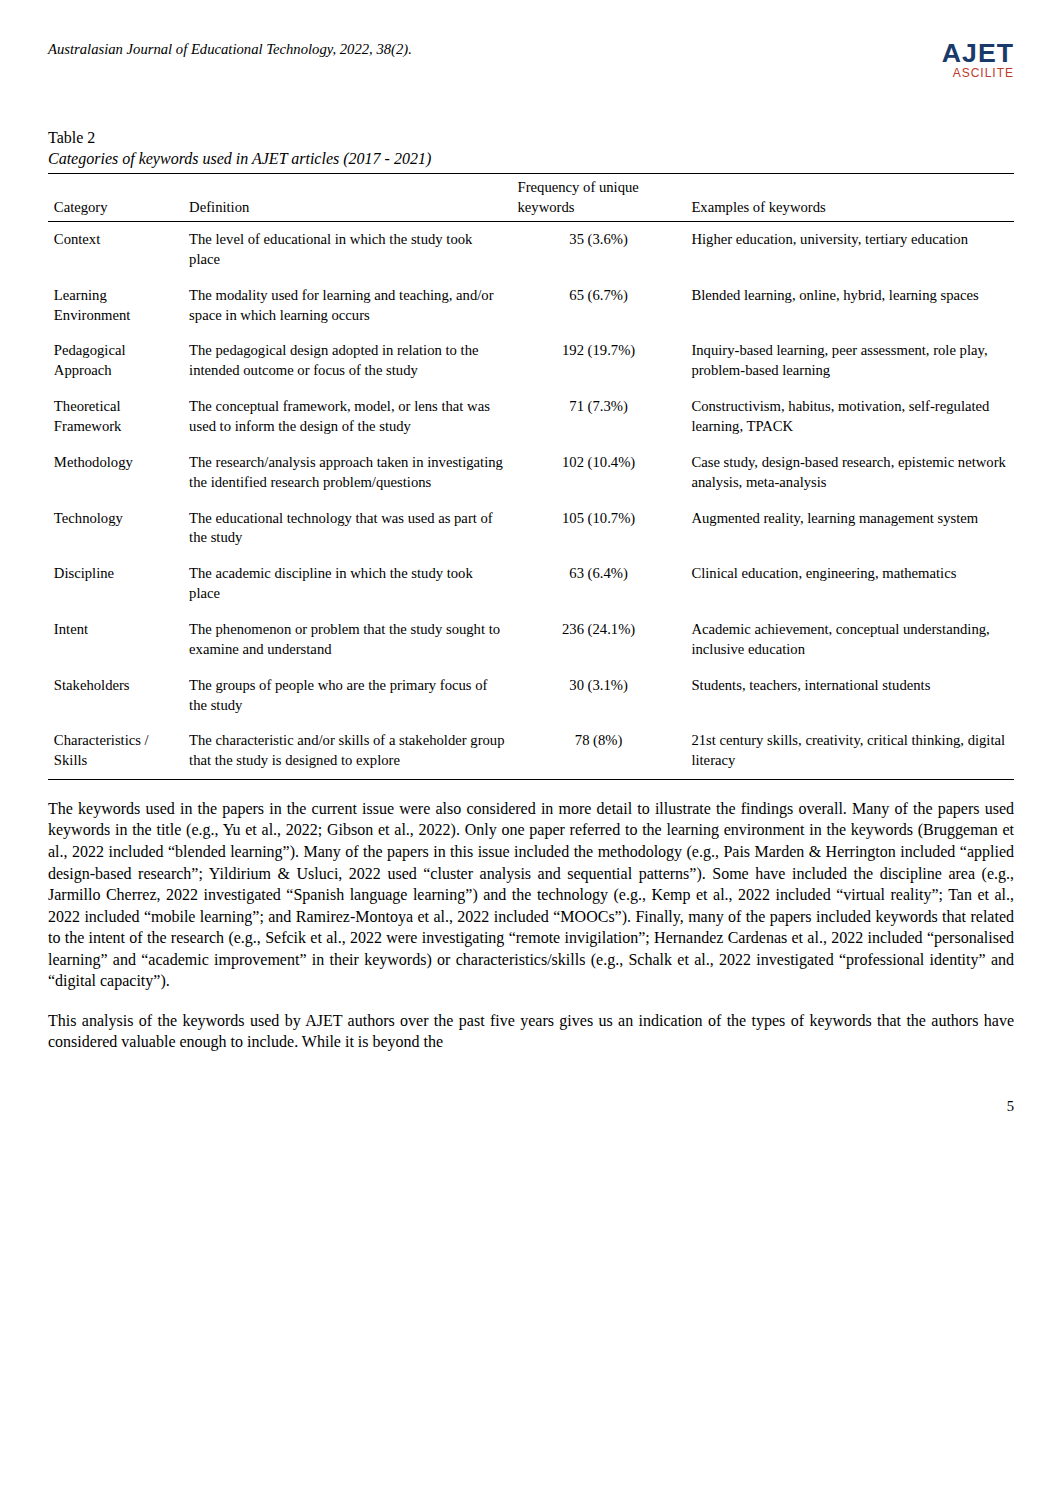Australasian Journal of Educational Technology, 2022, 38(2).
AJET
ASCILITE
Table 2 Categories of keywords used in AJET articles (2017 - 2021)
| Category | Definition | Frequency of unique keywords | Examples of keywords |
| --- | --- | --- | --- |
| Context | The level of educational in which the study took place | 35 (3.6%) | Higher education, university, tertiary education |
| Learning Environment | The modality used for learning and teaching, and/or space in which learning occurs | 65 (6.7%) | Blended learning, online, hybrid, learning spaces |
| Pedagogical Approach | The pedagogical design adopted in relation to the intended outcome or focus of the study | 192 (19.7%) | Inquiry-based learning, peer assessment, role play, problem-based learning |
| Theoretical Framework | The conceptual framework, model, or lens that was used to inform the design of the study | 71 (7.3%) | Constructivism, habitus, motivation, self-regulated learning, TPACK |
| Methodology | The research/analysis approach taken in investigating the identified research problem/questions | 102 (10.4%) | Case study, design-based research, epistemic network analysis, meta-analysis |
| Technology | The educational technology that was used as part of the study | 105 (10.7%) | Augmented reality, learning management system |
| Discipline | The academic discipline in which the study took place | 63 (6.4%) | Clinical education, engineering, mathematics |
| Intent | The phenomenon or problem that the study sought to examine and understand | 236 (24.1%) | Academic achievement, conceptual understanding, inclusive education |
| Stakeholders | The groups of people who are the primary focus of the study | 30 (3.1%) | Students, teachers, international students |
| Characteristics / Skills | The characteristic and/or skills of a stakeholder group that the study is designed to explore | 78 (8%) | 21st century skills, creativity, critical thinking, digital literacy |
The keywords used in the papers in the current issue were also considered in more detail to illustrate the findings overall. Many of the papers used keywords in the title (e.g., Yu et al., 2022; Gibson et al., 2022). Only one paper referred to the learning environment in the keywords (Bruggeman et al., 2022 included “blended learning”). Many of the papers in this issue included the methodology (e.g., Pais Marden & Herrington included “applied design-based research”; Yildirium & Usluci, 2022 used “cluster analysis and sequential patterns”). Some have included the discipline area (e.g., Jarmillo Cherrez, 2022 investigated “Spanish language learning”) and the technology (e.g., Kemp et al., 2022 included “virtual reality”; Tan et al., 2022 included “mobile learning”; and Ramirez-Montoya et al., 2022 included “MOOCs”). Finally, many of the papers included keywords that related to the intent of the research (e.g., Sefcik et al., 2022 were investigating “remote invigilation”; Hernandez Cardenas et al., 2022 included “personalised learning” and “academic improvement” in their keywords) or characteristics/skills (e.g., Schalk et al., 2022 investigated “professional identity” and “digital capacity”).
This analysis of the keywords used by AJET authors over the past five years gives us an indication of the types of keywords that the authors have considered valuable enough to include. While it is beyond the
5